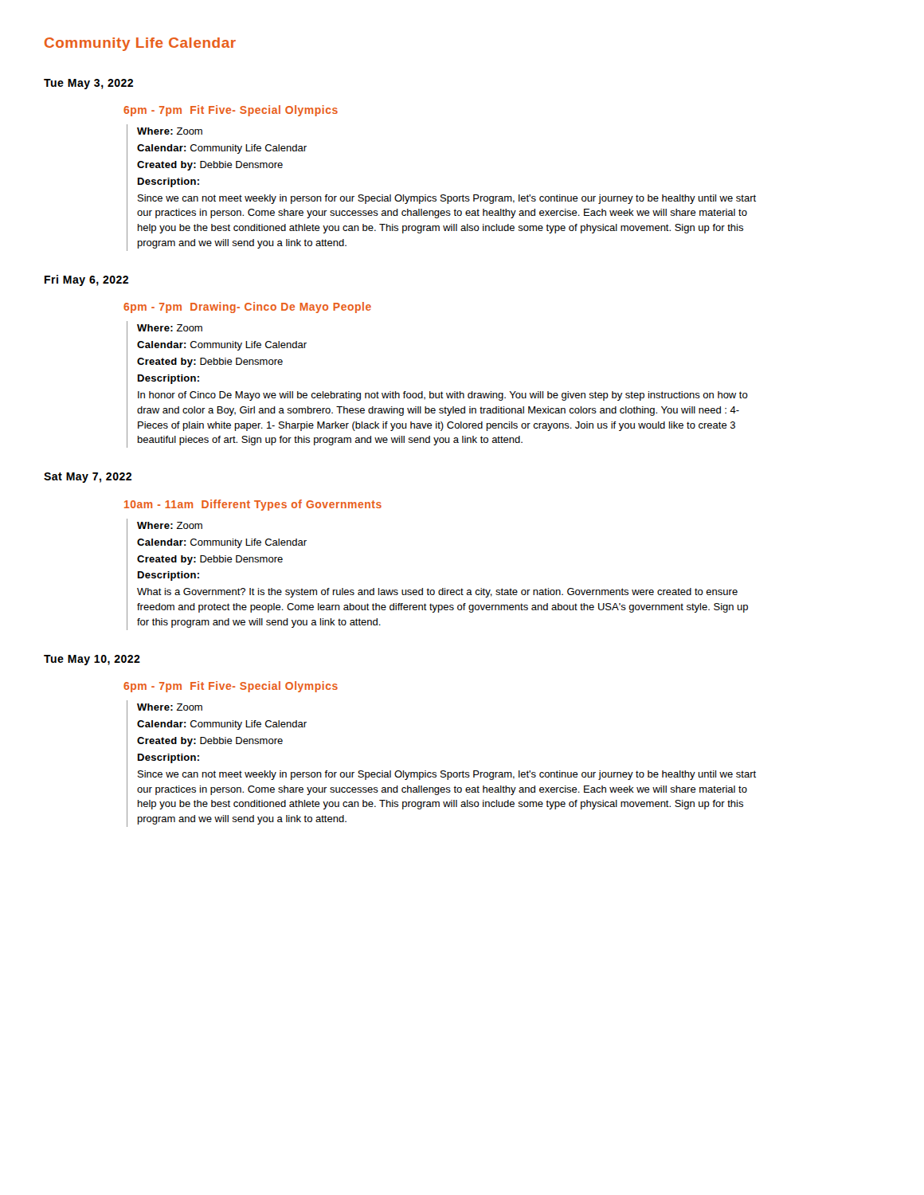Community Life Calendar
Tue May 3, 2022
6pm - 7pm Fit Five- Special Olympics
Where: Zoom
Calendar: Community Life Calendar
Created by: Debbie Densmore
Description:
Since we can not meet weekly in person for our Special Olympics Sports Program, let's continue our journey to be healthy until we start our practices in person. Come share your successes and challenges to eat healthy and exercise. Each week we will share material to help you be the best conditioned athlete you can be. This program will also include some type of physical movement. Sign up for this program and we will send you a link to attend.
Fri May 6, 2022
6pm - 7pm Drawing- Cinco De Mayo People
Where: Zoom
Calendar: Community Life Calendar
Created by: Debbie Densmore
Description:
In honor of Cinco De Mayo we will be celebrating not with food, but with drawing. You will be given step by step instructions on how to draw and color a Boy, Girl and a sombrero. These drawing will be styled in traditional Mexican colors and clothing. You will need : 4- Pieces of plain white paper. 1- Sharpie Marker (black if you have it) Colored pencils or crayons. Join us if you would like to create 3 beautiful pieces of art. Sign up for this program and we will send you a link to attend.
Sat May 7, 2022
10am - 11am Different Types of Governments
Where: Zoom
Calendar: Community Life Calendar
Created by: Debbie Densmore
Description:
What is a Government? It is the system of rules and laws used to direct a city, state or nation. Governments were created to ensure freedom and protect the people. Come learn about the different types of governments and about the USA's government style. Sign up for this program and we will send you a link to attend.
Tue May 10, 2022
6pm - 7pm Fit Five- Special Olympics
Where: Zoom
Calendar: Community Life Calendar
Created by: Debbie Densmore
Description:
Since we can not meet weekly in person for our Special Olympics Sports Program, let's continue our journey to be healthy until we start our practices in person. Come share your successes and challenges to eat healthy and exercise. Each week we will share material to help you be the best conditioned athlete you can be. This program will also include some type of physical movement. Sign up for this program and we will send you a link to attend.